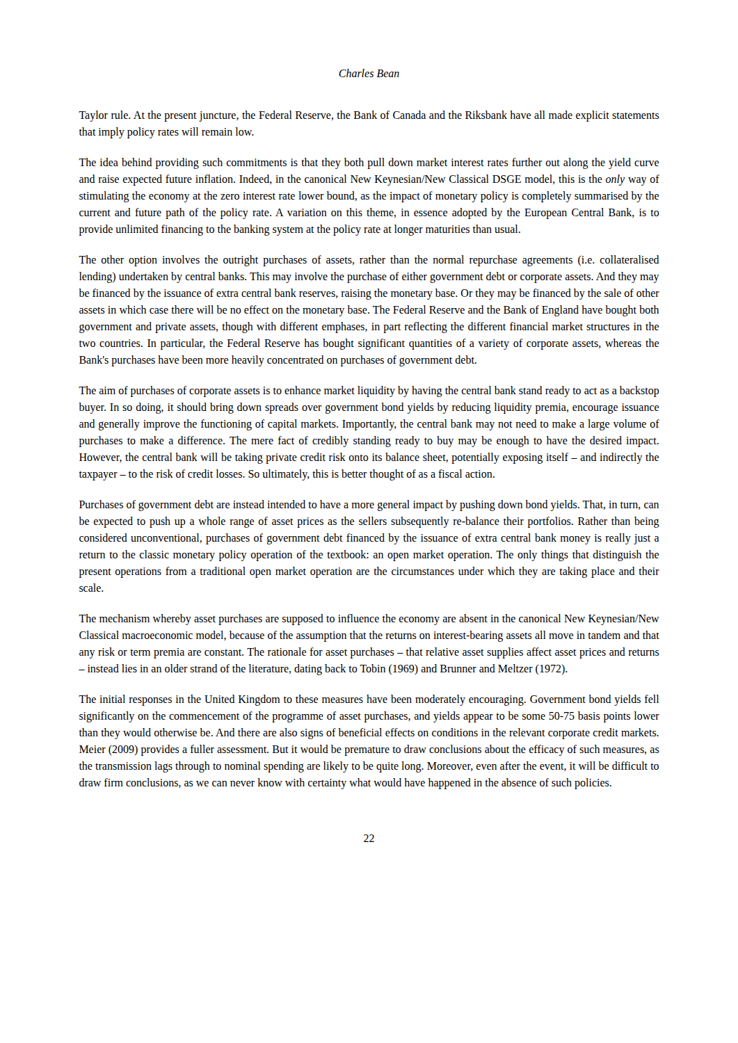Charles Bean
Taylor rule. At the present juncture, the Federal Reserve, the Bank of Canada and the Riksbank have all made explicit statements that imply policy rates will remain low.
The idea behind providing such commitments is that they both pull down market interest rates further out along the yield curve and raise expected future inflation. Indeed, in the canonical New Keynesian/New Classical DSGE model, this is the only way of stimulating the economy at the zero interest rate lower bound, as the impact of monetary policy is completely summarised by the current and future path of the policy rate. A variation on this theme, in essence adopted by the European Central Bank, is to provide unlimited financing to the banking system at the policy rate at longer maturities than usual.
The other option involves the outright purchases of assets, rather than the normal repurchase agreements (i.e. collateralised lending) undertaken by central banks. This may involve the purchase of either government debt or corporate assets. And they may be financed by the issuance of extra central bank reserves, raising the monetary base. Or they may be financed by the sale of other assets in which case there will be no effect on the monetary base. The Federal Reserve and the Bank of England have bought both government and private assets, though with different emphases, in part reflecting the different financial market structures in the two countries. In particular, the Federal Reserve has bought significant quantities of a variety of corporate assets, whereas the Bank's purchases have been more heavily concentrated on purchases of government debt.
The aim of purchases of corporate assets is to enhance market liquidity by having the central bank stand ready to act as a backstop buyer. In so doing, it should bring down spreads over government bond yields by reducing liquidity premia, encourage issuance and generally improve the functioning of capital markets. Importantly, the central bank may not need to make a large volume of purchases to make a difference. The mere fact of credibly standing ready to buy may be enough to have the desired impact. However, the central bank will be taking private credit risk onto its balance sheet, potentially exposing itself – and indirectly the taxpayer – to the risk of credit losses. So ultimately, this is better thought of as a fiscal action.
Purchases of government debt are instead intended to have a more general impact by pushing down bond yields. That, in turn, can be expected to push up a whole range of asset prices as the sellers subsequently re-balance their portfolios. Rather than being considered unconventional, purchases of government debt financed by the issuance of extra central bank money is really just a return to the classic monetary policy operation of the textbook: an open market operation. The only things that distinguish the present operations from a traditional open market operation are the circumstances under which they are taking place and their scale.
The mechanism whereby asset purchases are supposed to influence the economy are absent in the canonical New Keynesian/New Classical macroeconomic model, because of the assumption that the returns on interest-bearing assets all move in tandem and that any risk or term premia are constant. The rationale for asset purchases – that relative asset supplies affect asset prices and returns – instead lies in an older strand of the literature, dating back to Tobin (1969) and Brunner and Meltzer (1972).
The initial responses in the United Kingdom to these measures have been moderately encouraging. Government bond yields fell significantly on the commencement of the programme of asset purchases, and yields appear to be some 50-75 basis points lower than they would otherwise be. And there are also signs of beneficial effects on conditions in the relevant corporate credit markets. Meier (2009) provides a fuller assessment. But it would be premature to draw conclusions about the efficacy of such measures, as the transmission lags through to nominal spending are likely to be quite long. Moreover, even after the event, it will be difficult to draw firm conclusions, as we can never know with certainty what would have happened in the absence of such policies.
22